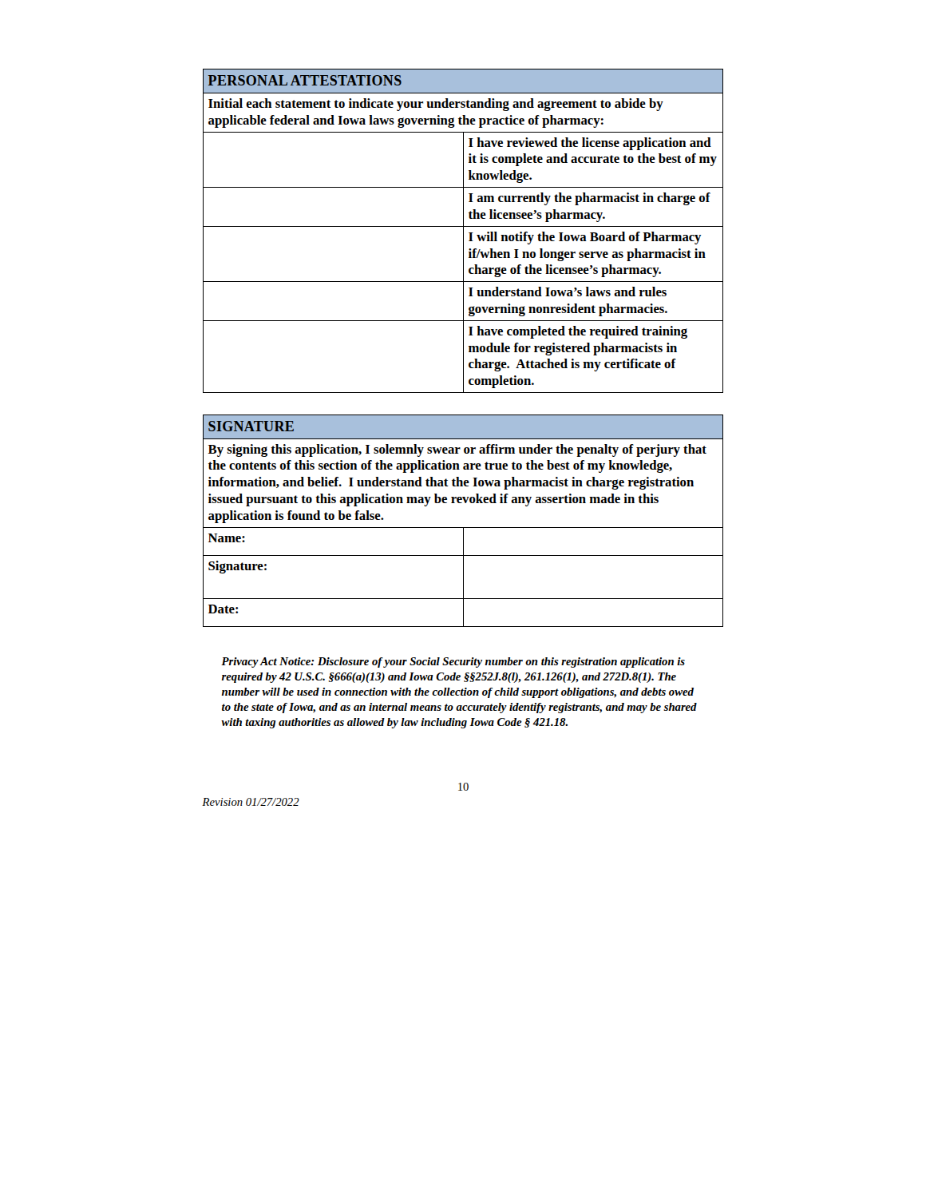| PERSONAL ATTESTATIONS |
| Initial each statement to indicate your understanding and agreement to abide by applicable federal and Iowa laws governing the practice of pharmacy: |
| | I have reviewed the license application and it is complete and accurate to the best of my knowledge. |
| | I am currently the pharmacist in charge of the licensee’s pharmacy. |
| | I will notify the Iowa Board of Pharmacy if/when I no longer serve as pharmacist in charge of the licensee’s pharmacy. |
| | I understand Iowa’s laws and rules governing nonresident pharmacies. |
| | I have completed the required training module for registered pharmacists in charge. Attached is my certificate of completion. |
| SIGNATURE |
| By signing this application, I solemnly swear or affirm under the penalty of perjury that the contents of this section of the application are true to the best of my knowledge, information, and belief. I understand that the Iowa pharmacist in charge registration issued pursuant to this application may be revoked if any assertion made in this application is found to be false. |
| Name: | |
| Signature: | |
| Date: | |
Privacy Act Notice: Disclosure of your Social Security number on this registration application is required by 42 U.S.C. §666(a)(13) and Iowa Code §§252J.8(l), 261.126(1), and 272D.8(1). The number will be used in connection with the collection of child support obligations, and debts owed to the state of Iowa, and as an internal means to accurately identify registrants, and may be shared with taxing authorities as allowed by law including Iowa Code § 421.18.
10
Revision 01/27/2022